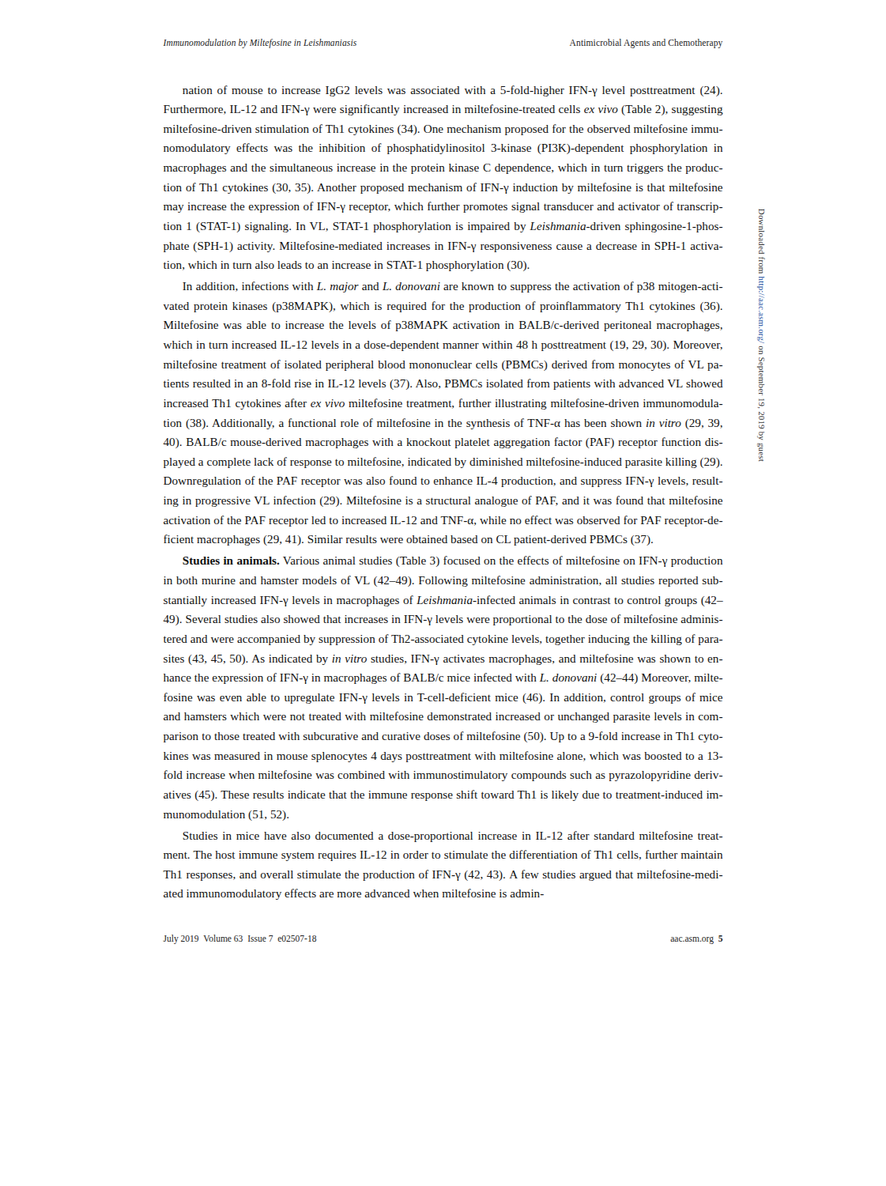Immunomodulation by Miltefosine in Leishmaniasis
Antimicrobial Agents and Chemotherapy
Downloaded from http://aac.asm.org/ on September 19, 2019 by guest
nation of mouse to increase IgG2 levels was associated with a 5-fold-higher IFN-γ level posttreatment (24). Furthermore, IL-12 and IFN-γ were significantly increased in miltefosine-treated cells ex vivo (Table 2), suggesting miltefosine-driven stimulation of Th1 cytokines (34). One mechanism proposed for the observed miltefosine immunomodulatory effects was the inhibition of phosphatidylinositol 3-kinase (PI3K)-dependent phosphorylation in macrophages and the simultaneous increase in the protein kinase C dependence, which in turn triggers the production of Th1 cytokines (30, 35). Another proposed mechanism of IFN-γ induction by miltefosine is that miltefosine may increase the expression of IFN-γ receptor, which further promotes signal transducer and activator of transcription 1 (STAT-1) signaling. In VL, STAT-1 phosphorylation is impaired by Leishmania-driven sphingosine-1-phosphate (SPH-1) activity. Miltefosine-mediated increases in IFN-γ responsiveness cause a decrease in SPH-1 activation, which in turn also leads to an increase in STAT-1 phosphorylation (30).
In addition, infections with L. major and L. donovani are known to suppress the activation of p38 mitogen-activated protein kinases (p38MAPK), which is required for the production of proinflammatory Th1 cytokines (36). Miltefosine was able to increase the levels of p38MAPK activation in BALB/c-derived peritoneal macrophages, which in turn increased IL-12 levels in a dose-dependent manner within 48 h posttreatment (19, 29, 30). Moreover, miltefosine treatment of isolated peripheral blood mononuclear cells (PBMCs) derived from monocytes of VL patients resulted in an 8-fold rise in IL-12 levels (37). Also, PBMCs isolated from patients with advanced VL showed increased Th1 cytokines after ex vivo miltefosine treatment, further illustrating miltefosine-driven immunomodulation (38). Additionally, a functional role of miltefosine in the synthesis of TNF-α has been shown in vitro (29, 39, 40). BALB/c mouse-derived macrophages with a knockout platelet aggregation factor (PAF) receptor function displayed a complete lack of response to miltefosine, indicated by diminished miltefosine-induced parasite killing (29). Downregulation of the PAF receptor was also found to enhance IL-4 production, and suppress IFN-γ levels, resulting in progressive VL infection (29). Miltefosine is a structural analogue of PAF, and it was found that miltefosine activation of the PAF receptor led to increased IL-12 and TNF-α, while no effect was observed for PAF receptor-deficient macrophages (29, 41). Similar results were obtained based on CL patient-derived PBMCs (37).
Studies in animals. Various animal studies (Table 3) focused on the effects of miltefosine on IFN-γ production in both murine and hamster models of VL (42–49). Following miltefosine administration, all studies reported substantially increased IFN-γ levels in macrophages of Leishmania-infected animals in contrast to control groups (42–49). Several studies also showed that increases in IFN-γ levels were proportional to the dose of miltefosine administered and were accompanied by suppression of Th2-associated cytokine levels, together inducing the killing of parasites (43, 45, 50). As indicated by in vitro studies, IFN-γ activates macrophages, and miltefosine was shown to enhance the expression of IFN-γ in macrophages of BALB/c mice infected with L. donovani (42–44) Moreover, miltefosine was even able to upregulate IFN-γ levels in T-cell-deficient mice (46). In addition, control groups of mice and hamsters which were not treated with miltefosine demonstrated increased or unchanged parasite levels in comparison to those treated with subcurative and curative doses of miltefosine (50). Up to a 9-fold increase in Th1 cytokines was measured in mouse splenocytes 4 days posttreatment with miltefosine alone, which was boosted to a 13-fold increase when miltefosine was combined with immunostimulatory compounds such as pyrazolopyridine derivatives (45). These results indicate that the immune response shift toward Th1 is likely due to treatment-induced immunomodulation (51, 52).
Studies in mice have also documented a dose-proportional increase in IL-12 after standard miltefosine treatment. The host immune system requires IL-12 in order to stimulate the differentiation of Th1 cells, further maintain Th1 responses, and overall stimulate the production of IFN-γ (42, 43). A few studies argued that miltefosine-mediated immunomodulatory effects are more advanced when miltefosine is admin-
July 2019 Volume 63 Issue 7 e02507-18
aac.asm.org 5